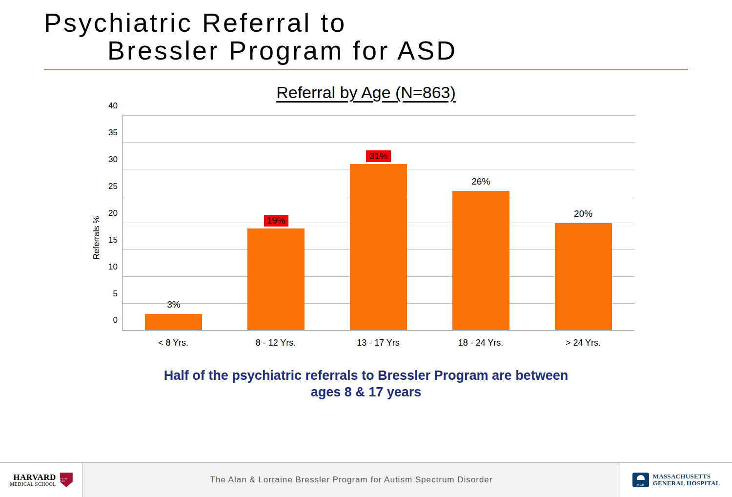Psychiatric Referral to Bressler Program for ASD
Referral by Age (N=863)
Referrals %
40
35
30
25
20
15
10
5 0
3%
19%
31%
26%
20%
< 8 Yrs. 8 - 12 Yrs. 13 - 17 Yrs 18 - 24 Yrs. > 24 Yrs.
Half of the psychiatric referrals to Bressler Program are between
ages 8 & 17 years
HARVARD
MEDICAL SCHOOL
The Alan & Lorraine Bressler Program for Autism Spectrum Disorder
MASSACHUSETTS
GENERAL HOSPITAL